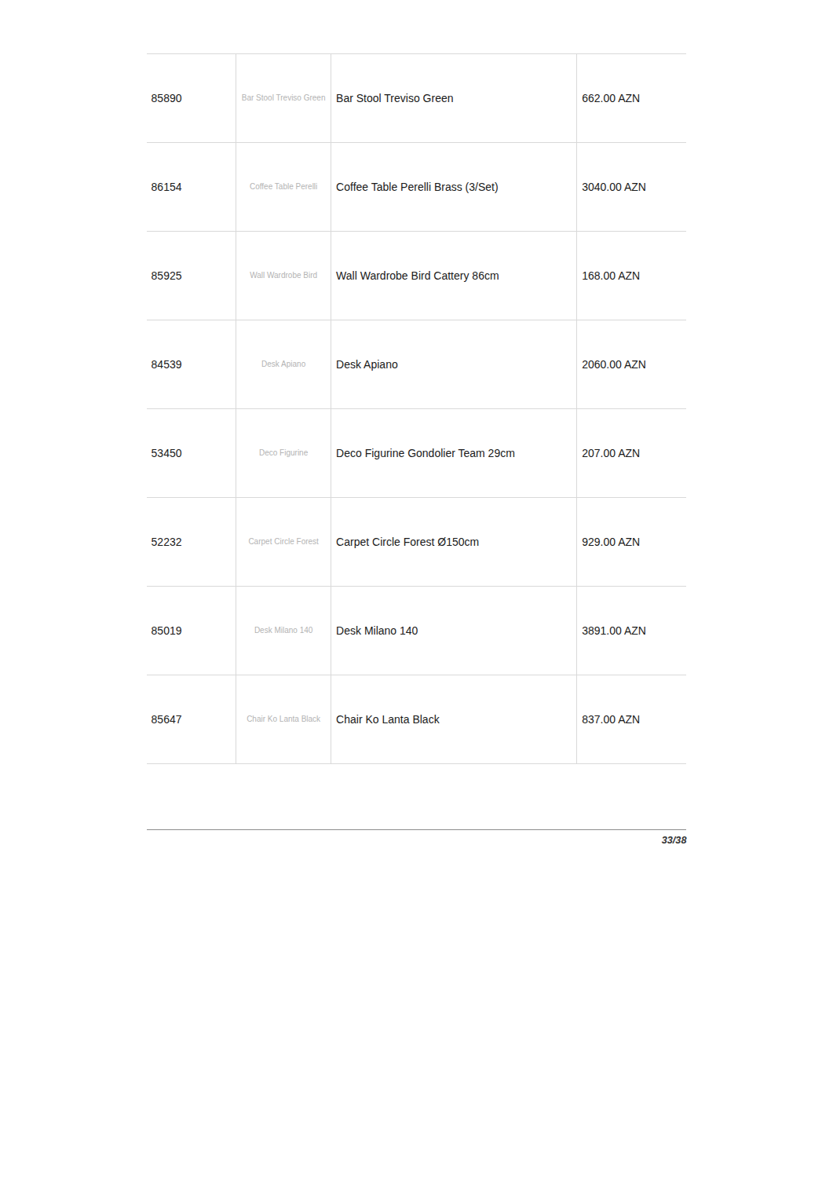| 85890 | Bar Stool Treviso Green | Bar Stool Treviso Green | 662.00 AZN |
| 86154 | Coffee Table Perelli Brass | Coffee Table Perelli Brass (3/Set) | 3040.00 AZN |
| 85925 | Wall Wardrobe Bird Cattery | Wall Wardrobe Bird Cattery 86cm | 168.00 AZN |
| 84539 | Desk Apiano | Desk Apiano | 2060.00 AZN |
| 53450 | Deco Figurine Gondolier Team | Deco Figurine Gondolier Team 29cm | 207.00 AZN |
| 52232 | Carpet Circle Forest | Carpet Circle Forest Ø150cm | 929.00 AZN |
| 85019 | Desk Milano 140 | Desk Milano 140 | 3891.00 AZN |
| 85647 | Chair Ko Lanta Black | Chair Ko Lanta Black | 837.00 AZN |
33/38